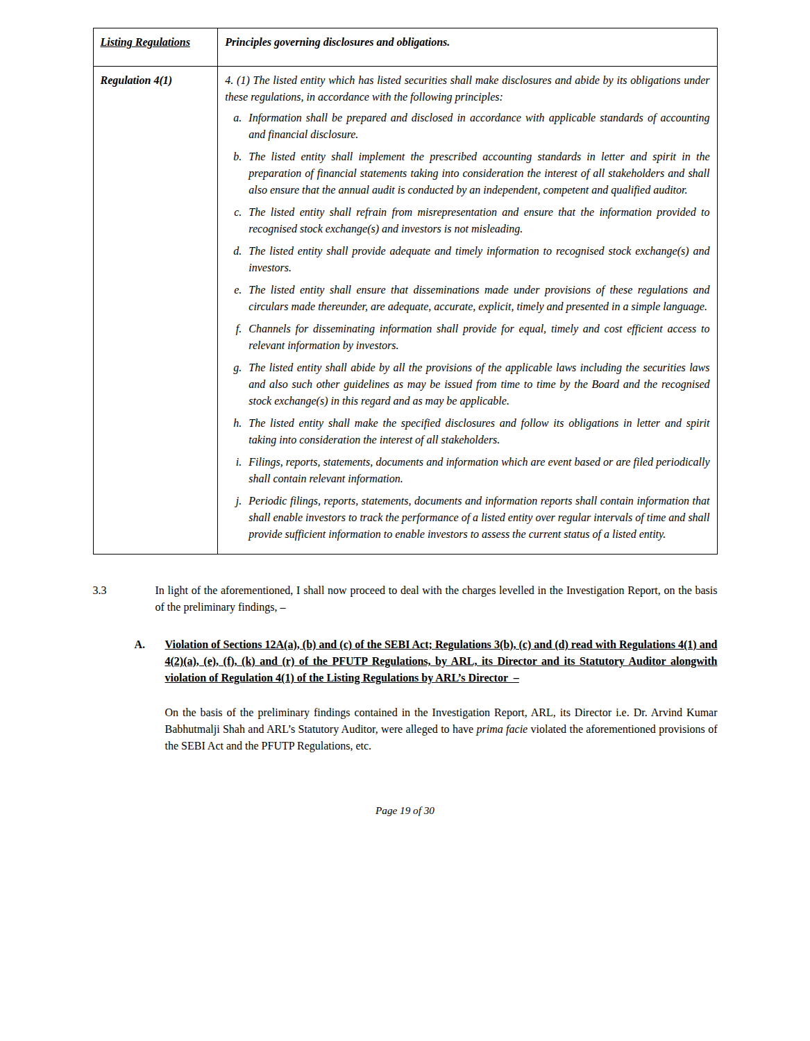| Listing Regulations | Principles governing disclosures and obligations. |
| Regulation 4(1) | 4. (1) The listed entity which has listed securities shall make disclosures and abide by its obligations under these regulations, in accordance with the following principles: Information shall be prepared and disclosed in accordance with applicable standards of accounting and financial disclosure. The listed entity shall implement the prescribed accounting standards in letter and spirit in the preparation of financial statements taking into consideration the interest of all stakeholders and shall also ensure that the annual audit is conducted by an independent, competent and qualified auditor. The listed entity shall refrain from misrepresentation and ensure that the information provided to recognised stock exchange(s) and investors is not misleading. The listed entity shall provide adequate and timely information to recognised stock exchange(s) and investors. The listed entity shall ensure that disseminations made under provisions of these regulations and circulars made thereunder, are adequate, accurate, explicit, timely and presented in a simple language. Channels for disseminating information shall provide for equal, timely and cost efficient access to relevant information by investors. The listed entity shall abide by all the provisions of the applicable laws including the securities laws and also such other guidelines as may be issued from time to time by the Board and the recognised stock exchange(s) in this regard and as may be applicable. The listed entity shall make the specified disclosures and follow its obligations in letter and spirit taking into consideration the interest of all stakeholders. Filings, reports, statements, documents and information which are event based or are filed periodically shall contain relevant information. Periodic filings, reports, statements, documents and information reports shall contain information that shall enable investors to track the performance of a listed entity over regular intervals of time and shall provide sufficient information to enable investors to assess the current status of a listed entity. |
3.3
In light of the aforementioned, I shall now proceed to deal with the charges levelled in the Investigation Report, on the basis of the preliminary findings, –
A.
Violation of Sections 12A(a), (b) and (c) of the SEBI Act; Regulations 3(b), (c) and (d) read with Regulations 4(1) and 4(2)(a), (e), (f), (k) and (r) of the PFUTP Regulations, by ARL, its Director and its Statutory Auditor alongwith violation of Regulation 4(1) of the Listing Regulations by ARL’s Director –
On the basis of the preliminary findings contained in the Investigation Report, ARL, its Director i.e. Dr. Arvind Kumar Babhutmalji Shah and ARL’s Statutory Auditor, were alleged to have prima facie violated the aforementioned provisions of the SEBI Act and the PFUTP Regulations, etc.
Page 19 of 30